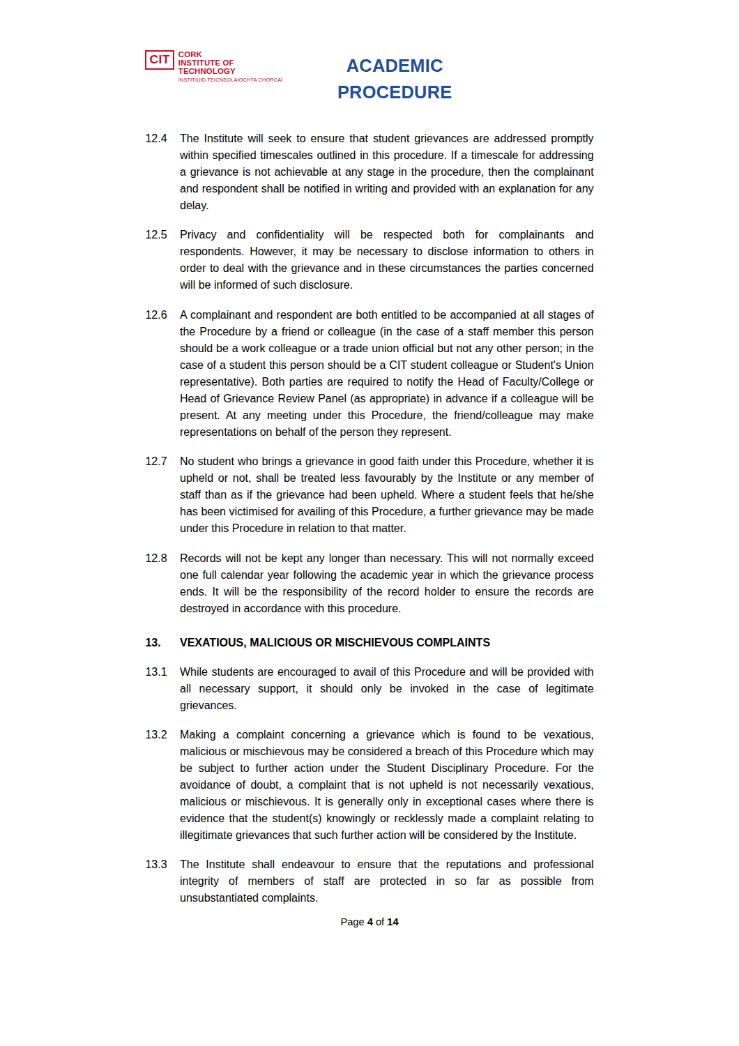CIT Cork
Institute of
Technology Institiúid Teicneolaíochta Chorcaí
ACADEMIC PROCEDURE
12.4
The Institute will seek to ensure that student grievances are addressed promptly within specified timescales outlined in this procedure. If a timescale for addressing a grievance is not achievable at any stage in the procedure, then the complainant and respondent shall be notified in writing and provided with an explanation for any delay.
12.5
Privacy and confidentiality will be respected both for complainants and respondents. However, it may be necessary to disclose information to others in order to deal with the grievance and in these circumstances the parties concerned will be informed of such disclosure.
12.6
A complainant and respondent are both entitled to be accompanied at all stages of the Procedure by a friend or colleague (in the case of a staff member this person should be a work colleague or a trade union official but not any other person; in the case of a student this person should be a CIT student colleague or Student's Union representative). Both parties are required to notify the Head of Faculty/College or Head of Grievance Review Panel (as appropriate) in advance if a colleague will be present. At any meeting under this Procedure, the friend/colleague may make representations on behalf of the person they represent.
12.7
No student who brings a grievance in good faith under this Procedure, whether it is upheld or not, shall be treated less favourably by the Institute or any member of staff than as if the grievance had been upheld. Where a student feels that he/she has been victimised for availing of this Procedure, a further grievance may be made under this Procedure in relation to that matter.
12.8
Records will not be kept any longer than necessary. This will not normally exceed one full calendar year following the academic year in which the grievance process ends. It will be the responsibility of the record holder to ensure the records are destroyed in accordance with this procedure.
13. Vexatious, Malicious or Mischievous Complaints
13.1
While students are encouraged to avail of this Procedure and will be provided with all necessary support, it should only be invoked in the case of legitimate grievances.
13.2
Making a complaint concerning a grievance which is found to be vexatious, malicious or mischievous may be considered a breach of this Procedure which may be subject to further action under the Student Disciplinary Procedure. For the avoidance of doubt, a complaint that is not upheld is not necessarily vexatious, malicious or mischievous. It is generally only in exceptional cases where there is evidence that the student(s) knowingly or recklessly made a complaint relating to illegitimate grievances that such further action will be considered by the Institute.
13.3
The Institute shall endeavour to ensure that the reputations and professional integrity of members of staff are protected in so far as possible from unsubstantiated complaints.
Page 4 of 14